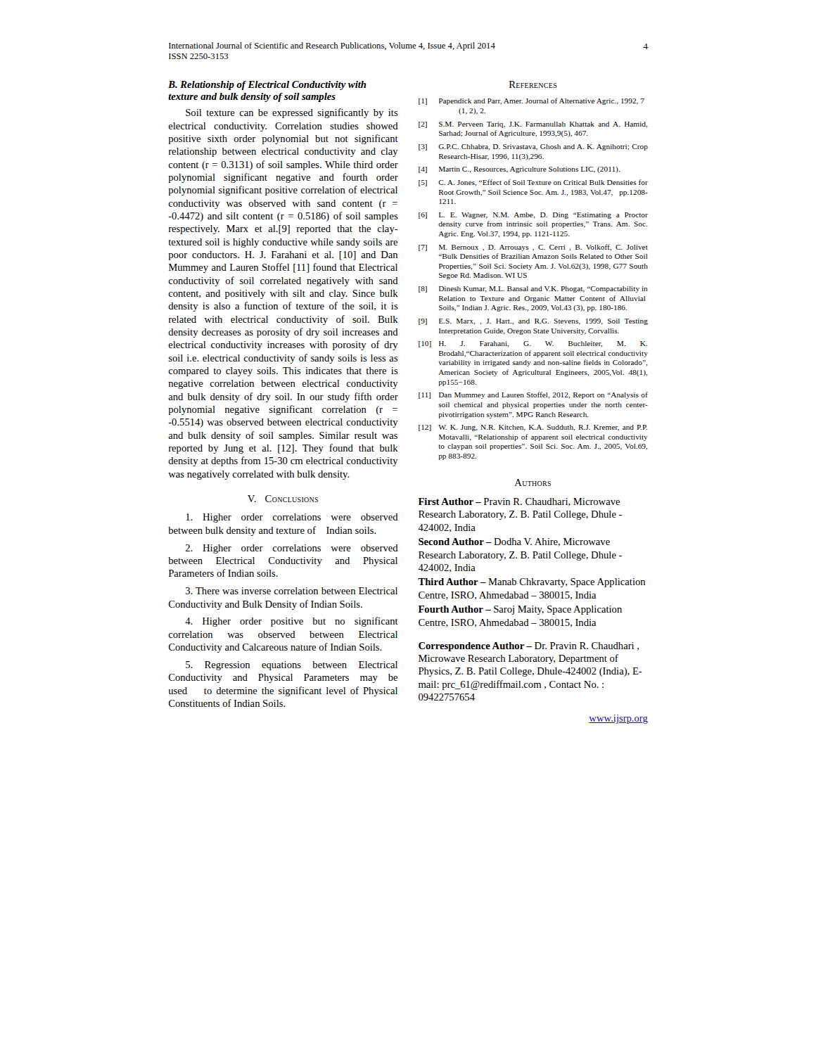International Journal of Scientific and Research Publications, Volume 4, Issue 4, April 2014
ISSN 2250-3153 4
B. Relationship of Electrical Conductivity with texture and bulk density of soil samples
Soil texture can be expressed significantly by its electrical conductivity. Correlation studies showed positive sixth order polynomial but not significant relationship between electrical conductivity and clay content (r = 0.3131) of soil samples. While third order polynomial significant negative and fourth order polynomial significant positive correlation of electrical conductivity was observed with sand content (r = -0.4472) and silt content (r = 0.5186) of soil samples respectively. Marx et al.[9] reported that the clay-textured soil is highly conductive while sandy soils are poor conductors. H. J. Farahani et al. [10] and Dan Mummey and Lauren Stoffel [11] found that Electrical conductivity of soil correlated negatively with sand content, and positively with silt and clay. Since bulk density is also a function of texture of the soil, it is related with electrical conductivity of soil. Bulk density decreases as porosity of dry soil increases and electrical conductivity increases with porosity of dry soil i.e. electrical conductivity of sandy soils is less as compared to clayey soils. This indicates that there is negative correlation between electrical conductivity and bulk density of dry soil. In our study fifth order polynomial negative significant correlation (r = -0.5514) was observed between electrical conductivity and bulk density of soil samples. Similar result was reported by Jung et al. [12]. They found that bulk density at depths from 15-30 cm electrical conductivity was negatively correlated with bulk density.
V. Conclusions
1. Higher order correlations were observed between bulk density and texture of Indian soils.
2. Higher order correlations were observed between Electrical Conductivity and Physical Parameters of Indian soils.
3. There was inverse correlation between Electrical Conductivity and Bulk Density of Indian Soils.
4. Higher order positive but no significant correlation was observed between Electrical Conductivity and Calcareous nature of Indian Soils.
5. Regression equations between Electrical Conductivity and Physical Parameters may be used to determine the significant level of Physical Constituents of Indian Soils.
References
| [1] | Papendick and Parr, Amer. Journal of Alternative Agric., 1992, 7 (1, 2), 2. |
| [2] | S.M. Perveen Tariq, J.K. Farmanullah Khattak and A. Hamid, Sarhad; Journal of Agriculture, 1993,9(5), 467. |
| [3] | G.P.C. Chhabra, D. Srivastava, Ghosh and A. K. Agnihotri; Crop Research-Hisar, 1996, 11(3),296. |
| [4] | Martin C., Resources, Agriculture Solutions LIC, (2011). |
| [5] | C. A. Jones, “Effect of Soil Texture on Critical Bulk Densities for Root Growth,” Soil Science Soc. Am. J., 1983, Vol.47, pp.1208-1211. |
| [6] | L. E. Wagner, N.M. Ambe, D. Ding “Estimating a Proctor density curve from intrinsic soil properties,” Trans. Am. Soc. Agric. Eng. Vol.37, 1994, pp. 1121-1125. |
| [7] | M. Bernoux , D. Arrouays , C. Cerri , B. Volkoff, C. Jolivet “Bulk Densities of Brazilian Amazon Soils Related to Other Soil Properties,” Soil Sci. Society Am. J. Vol.62(3), 1998, G77 South Segoe Rd. Madison. WI US |
| [8] | Dinesh Kumar, M.L. Bansal and V.K. Phogat, “Compactability in Relation to Texture and Organic Matter Content of Alluvial Soils,” Indian J. Agric. Res., 2009, Vol.43 (3), pp. 180-186. |
| [9] | E.S. Marx, , J. Hart., and R.G. Stevens, 1999, Soil Testing Interpretation Guide, Oregon State University, Corvallis. |
| [10] | H. J. Farahani, G. W. Buchleiter, M. K. Brodahl,“Characterization of apparent soil electrical conductivity variability in irrigated sandy and non-saline fields in Colorado”, American Society of Agricultural Engineers, 2005,Vol. 48(1), pp155−168. |
| [11] | Dan Mummey and Lauren Stoffel, 2012, Report on “Analysis of soil chemical and physical properties under the north center-pivotirrigation system”. MPG Ranch Research. |
| [12] | W. K. Jung, N.R. Kitchen, K.A. Sudduth, R.J. Kremer, and P.P. Motavalli, “Relationship of apparent soil electrical conductivity to claypan soil properties”. Soil Sci. Soc. Am. J., 2005, Vol.69, pp 883-892. |
Authors
First Author – Pravin R. Chaudhari, Microwave Research Laboratory, Z. B. Patil College, Dhule - 424002, India
Second Author – Dodha V. Ahire, Microwave Research Laboratory, Z. B. Patil College, Dhule - 424002, India
Third Author – Manab Chkravarty, Space Application Centre, ISRO, Ahmedabad – 380015, India
Fourth Author – Saroj Maity, Space Application Centre, ISRO, Ahmedabad – 380015, India
Correspondence Author – Dr. Pravin R. Chaudhari , Microwave Research Laboratory, Department of Physics, Z. B. Patil College, Dhule-424002 (India), E-mail: prc_61@rediffmail.com , Contact No. : 09422757654
www.ijsrp.org